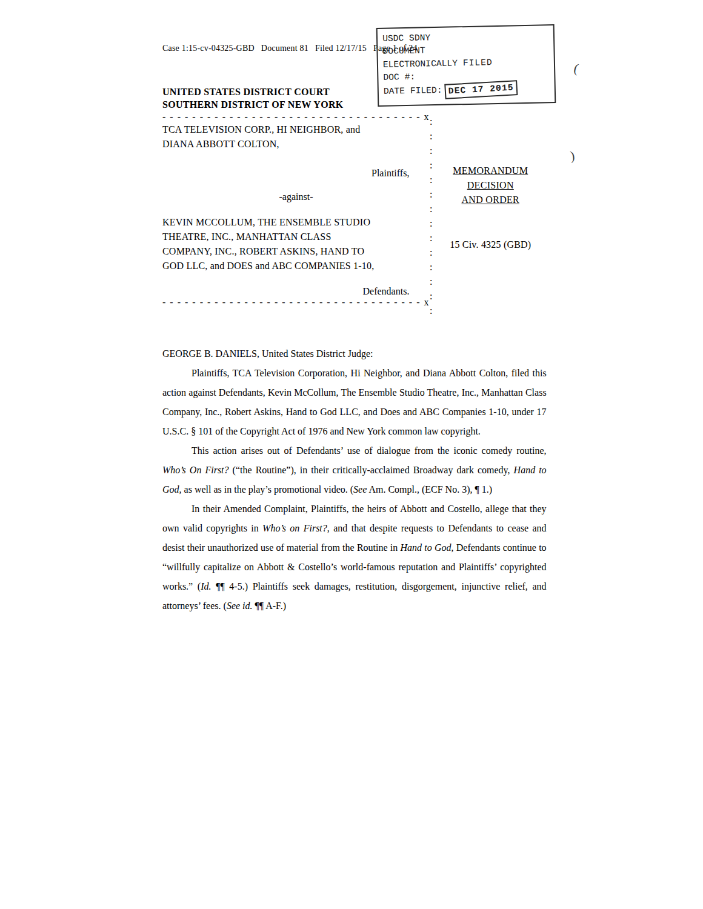Case 1:15-cv-04325-GBD Document 81 Filed 12/17/15 Page 1 of 24
USDC SDNY
DOCUMENT
ELECTRONICALLY FILED
DOC #:
DATE FILED:DEC 17 2015
(
)
 
| UNITED STATES DISTRICT COURT SOUTHERN DISTRICT OF NEW YORK - - - - - - - - - - - - - - - - - - - - - - - - - - - - - - - - - - - x TCA TELEVISION CORP., HI NEIGHBOR, and DIANA ABBOTT COLTON, Plaintiffs, -against- KEVIN MCCOLLUM, THE ENSEMBLE STUDIO THEATRE, INC., MANHATTAN CLASS COMPANY, INC., ROBERT ASKINS, HAND TO GOD LLC, and DOES and ABC COMPANIES 1-10, Defendants. - - - - - - - - - - - - - - - - - - - - - - - - - - - - - - - - - - - x | : : : : : : : : : : : : : : | MEMORANDUM DECISION AND ORDER 15 Civ. 4325 (GBD) |
GEORGE B. DANIELS, United States District Judge:
Plaintiffs, TCA Television Corporation, Hi Neighbor, and Diana Abbott Colton, filed this action against Defendants, Kevin McCollum, The Ensemble Studio Theatre, Inc., Manhattan Class Company, Inc., Robert Askins, Hand to God LLC, and Does and ABC Companies 1-10, under 17 U.S.C. § 101 of the Copyright Act of 1976 and New York common law copyright.
This action arises out of Defendants’ use of dialogue from the iconic comedy routine, Who’s On First? (“the Routine”), in their critically-acclaimed Broadway dark comedy, Hand to God, as well as in the play’s promotional video. (See Am. Compl., (ECF No. 3), ¶ 1.)
In their Amended Complaint, Plaintiffs, the heirs of Abbott and Costello, allege that they own valid copyrights in Who’s on First?, and that despite requests to Defendants to cease and desist their unauthorized use of material from the Routine in Hand to God, Defendants continue to “willfully capitalize on Abbott & Costello’s world-famous reputation and Plaintiffs’ copyrighted works.” (Id. ¶¶ 4-5.) Plaintiffs seek damages, restitution, disgorgement, injunctive relief, and attorneys’ fees. (See id. ¶¶ A-F.)